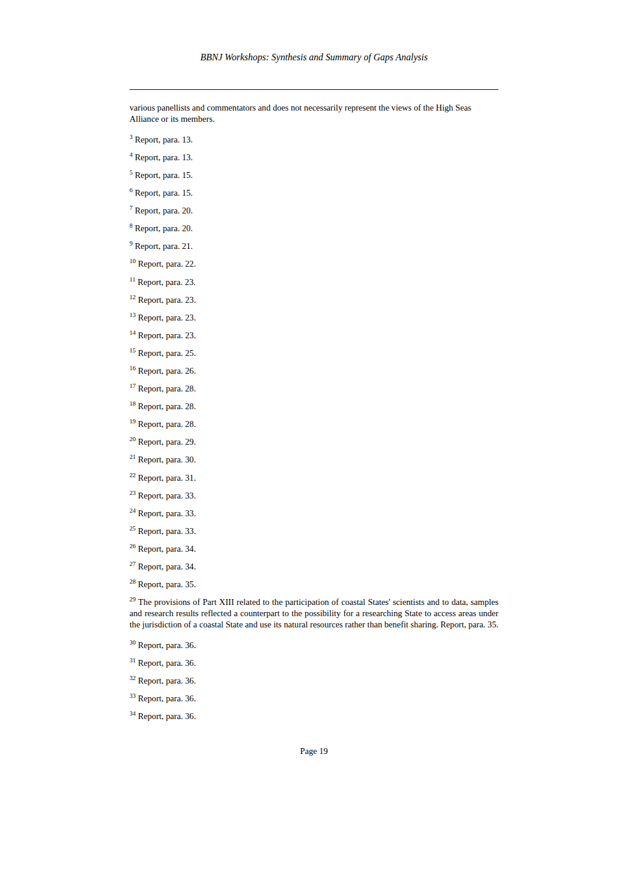BBNJ Workshops: Synthesis and Summary of Gaps Analysis
various panellists and commentators and does not necessarily represent the views of the High Seas Alliance or its members.
3 Report, para. 13.
4 Report, para. 13.
5 Report, para. 15.
6 Report, para. 15.
7 Report, para. 20.
8 Report, para. 20.
9 Report, para. 21.
10 Report, para. 22.
11 Report, para. 23.
12 Report, para. 23.
13 Report, para. 23.
14 Report, para. 23.
15 Report, para. 25.
16 Report, para. 26.
17 Report, para. 28.
18 Report, para. 28.
19 Report, para. 28.
20 Report, para. 29.
21 Report, para. 30.
22 Report, para. 31.
23 Report, para. 33.
24 Report, para. 33.
25 Report, para. 33.
26 Report, para. 34.
27 Report, para. 34.
28 Report, para. 35.
29 The provisions of Part XIII related to the participation of coastal States' scientists and to data, samples and research results reflected a counterpart to the possibility for a researching State to access areas under the jurisdiction of a coastal State and use its natural resources rather than benefit sharing. Report, para. 35.
30 Report, para. 36.
31 Report, para. 36.
32 Report, para. 36.
33 Report, para. 36.
34 Report, para. 36.
Page 19